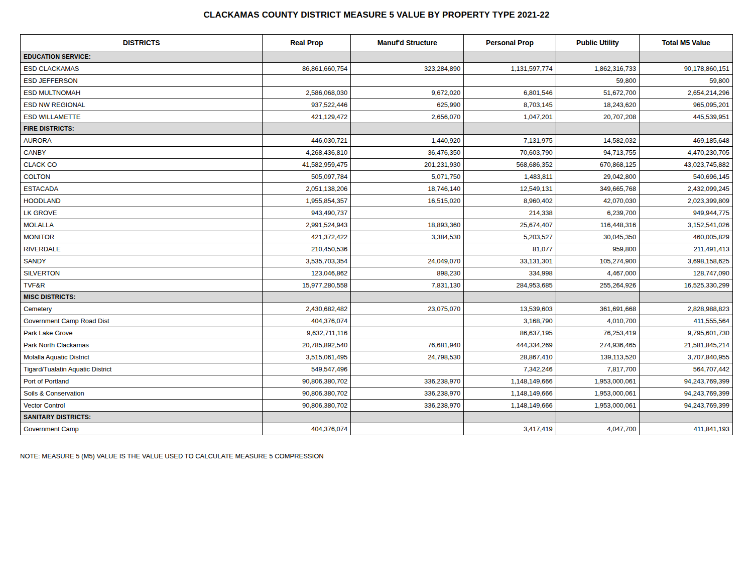CLACKAMAS COUNTY DISTRICT MEASURE 5 VALUE BY PROPERTY TYPE 2021-22
| DISTRICTS | Real Prop | Manuf'd Structure | Personal Prop | Public Utility | Total M5 Value |
| --- | --- | --- | --- | --- | --- |
| EDUCATION SERVICE: | | | | | |
| ESD CLACKAMAS | 86,861,660,754 | 323,284,890 | 1,131,597,774 | 1,862,316,733 | 90,178,860,151 |
| ESD JEFFERSON | | | | 59,800 | 59,800 |
| ESD MULTNOMAH | 2,586,068,030 | 9,672,020 | 6,801,546 | 51,672,700 | 2,654,214,296 |
| ESD NW REGIONAL | 937,522,446 | 625,990 | 8,703,145 | 18,243,620 | 965,095,201 |
| ESD WILLAMETTE | 421,129,472 | 2,656,070 | 1,047,201 | 20,707,208 | 445,539,951 |
| FIRE DISTRICTS: | | | | | |
| AURORA | 446,030,721 | 1,440,920 | 7,131,975 | 14,582,032 | 469,185,648 |
| CANBY | 4,268,436,810 | 36,476,350 | 70,603,790 | 94,713,755 | 4,470,230,705 |
| CLACK CO | 41,582,959,475 | 201,231,930 | 568,686,352 | 670,868,125 | 43,023,745,882 |
| COLTON | 505,097,784 | 5,071,750 | 1,483,811 | 29,042,800 | 540,696,145 |
| ESTACADA | 2,051,138,206 | 18,746,140 | 12,549,131 | 349,665,768 | 2,432,099,245 |
| HOODLAND | 1,955,854,357 | 16,515,020 | 8,960,402 | 42,070,030 | 2,023,399,809 |
| LK GROVE | 943,490,737 | | 214,338 | 6,239,700 | 949,944,775 |
| MOLALLA | 2,991,524,943 | 18,893,360 | 25,674,407 | 116,448,316 | 3,152,541,026 |
| MONITOR | 421,372,422 | 3,384,530 | 5,203,527 | 30,045,350 | 460,005,829 |
| RIVERDALE | 210,450,536 | | 81,077 | 959,800 | 211,491,413 |
| SANDY | 3,535,703,354 | 24,049,070 | 33,131,301 | 105,274,900 | 3,698,158,625 |
| SILVERTON | 123,046,862 | 898,230 | 334,998 | 4,467,000 | 128,747,090 |
| TVF&R | 15,977,280,558 | 7,831,130 | 284,953,685 | 255,264,926 | 16,525,330,299 |
| MISC DISTRICTS: | | | | | |
| Cemetery | 2,430,682,482 | 23,075,070 | 13,539,603 | 361,691,668 | 2,828,988,823 |
| Government Camp Road Dist | 404,376,074 | | 3,168,790 | 4,010,700 | 411,555,564 |
| Park Lake Grove | 9,632,711,116 | | 86,637,195 | 76,253,419 | 9,795,601,730 |
| Park North Clackamas | 20,785,892,540 | 76,681,940 | 444,334,269 | 274,936,465 | 21,581,845,214 |
| Molalla Aquatic District | 3,515,061,495 | 24,798,530 | 28,867,410 | 139,113,520 | 3,707,840,955 |
| Tigard/Tualatin Aquatic District | 549,547,496 | | 7,342,246 | 7,817,700 | 564,707,442 |
| Port of Portland | 90,806,380,702 | 336,238,970 | 1,148,149,666 | 1,953,000,061 | 94,243,769,399 |
| Soils & Conservation | 90,806,380,702 | 336,238,970 | 1,148,149,666 | 1,953,000,061 | 94,243,769,399 |
| Vector Control | 90,806,380,702 | 336,238,970 | 1,148,149,666 | 1,953,000,061 | 94,243,769,399 |
| SANITARY DISTRICTS: | | | | | |
| Government Camp | 404,376,074 | | 3,417,419 | 4,047,700 | 411,841,193 |
NOTE: MEASURE 5 (M5) VALUE IS THE VALUE USED TO CALCULATE MEASURE 5 COMPRESSION